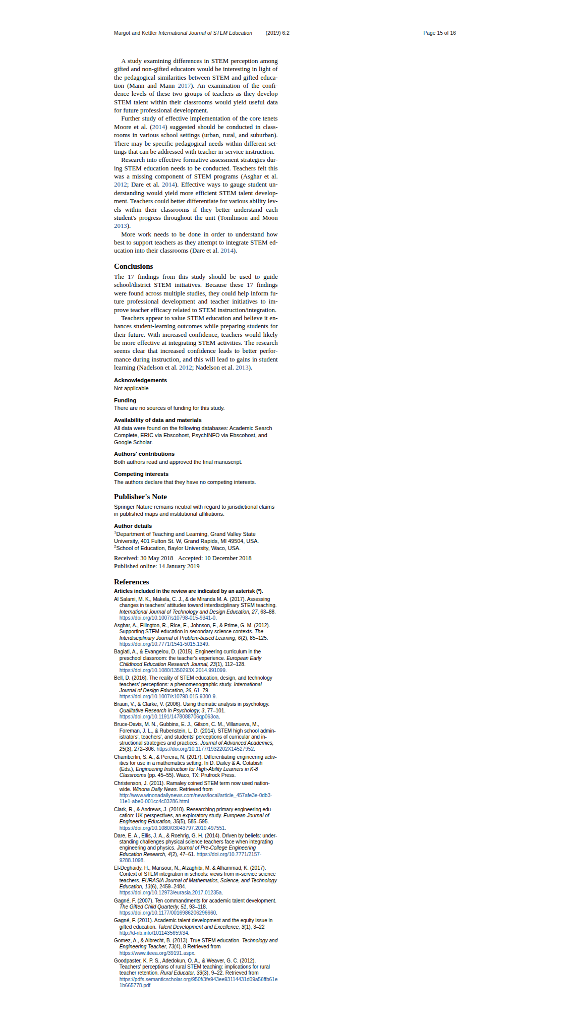Margot and Kettler International Journal of STEM Education
(2019) 6:2
Page 15 of 16
A study examining differences in STEM perception among gifted and non-gifted educators would be interesting in light of the pedagogical similarities between STEM and gifted education (Mann and Mann 2017). An examination of the confidence levels of these two groups of teachers as they develop STEM talent within their classrooms would yield useful data for future professional development.
Further study of effective implementation of the core tenets Moore et al. (2014) suggested should be conducted in classrooms in various school settings (urban, rural, and suburban). There may be specific pedagogical needs within different settings that can be addressed with teacher in-service instruction.
Research into effective formative assessment strategies during STEM education needs to be conducted. Teachers felt this was a missing component of STEM programs (Asghar et al. 2012; Dare et al. 2014). Effective ways to gauge student understanding would yield more efficient STEM talent development. Teachers could better differentiate for various ability levels within their classrooms if they better understand each student's progress throughout the unit (Tomlinson and Moon 2013).
More work needs to be done in order to understand how best to support teachers as they attempt to integrate STEM education into their classrooms (Dare et al. 2014).
Conclusions
The 17 findings from this study should be used to guide school/district STEM initiatives. Because these 17 findings were found across multiple studies, they could help inform future professional development and teacher initiatives to improve teacher efficacy related to STEM instruction/integration.
Teachers appear to value STEM education and believe it enhances student-learning outcomes while preparing students for their future. With increased confidence, teachers would likely be more effective at integrating STEM activities. The research seems clear that increased confidence leads to better performance during instruction, and this will lead to gains in student learning (Nadelson et al. 2012; Nadelson et al. 2013).
Acknowledgements
Not applicable
Funding
There are no sources of funding for this study.
Availability of data and materials
All data were found on the following databases: Academic Search Complete, ERIC via Ebscohost, PsychINFO via Ebscohost, and Google Scholar.
Authors' contributions
Both authors read and approved the final manuscript.
Competing interests
The authors declare that they have no competing interests.
Publisher's Note
Springer Nature remains neutral with regard to jurisdictional claims in published maps and institutional affiliations.
Author details
1Department of Teaching and Learning, Grand Valley State University, 401 Fulton St. W, Grand Rapids, MI 49504, USA. 2School of Education, Baylor University, Waco, USA.
Received: 30 May 2018 Accepted: 10 December 2018
Published online: 14 January 2019
References
Articles included in the review are indicated by an asterisk (*).
Al Salami, M. K., Makela, C. J., & de Miranda M. A. (2017). Assessing changes in teachers' attitudes toward interdisciplinary STEM teaching. International Journal of Technology and Design Education, 27, 63–88. https://doi.org/10.1007/s10798-015-9341-0.
Asghar, A., Ellington, R., Rice, E., Johnson, F., & Prime, G. M. (2012). Supporting STEM education in secondary science contexts. The Interdisciplinary Journal of Problem-based Learning, 6(2), 85–125. https://doi.org/10.7771/1541-5015.1349.
Bagiati, A., & Evangelou, D. (2015). Engineering curriculum in the preschool classroom: the teacher's experience. European Early Childhood Education Research Journal, 23(1), 112–128. https://doi.org/10.1080/1350293X.2014.991099.
Bell, D. (2016). The reality of STEM education, design, and technology teachers' perceptions: a phenomenographic study. International Journal of Design Education, 26, 61–79. https://doi.org/10.1007/s10798-015-9300-9.
Braun, V., & Clarke, V. (2006). Using thematic analysis in psychology. Qualitative Research in Psychology, 3, 77–101. https://doi.org/10.1191/1478088706qp063oa.
Bruce-Davis, M. N., Gubbins, E. J., Gilson, C. M., Villanueva, M., Foreman, J. L., & Rubenstein, L. D. (2014). STEM high school administrators', teachers', and students' perceptions of curricular and instructional strategies and practices. Journal of Advanced Academics, 25(3), 272–306. https://doi.org/10.1177/1932202X14527952.
Chamberlin, S. A., & Pereira, N. (2017). Differentiating engineering activities for use in a mathematics setting. In D. Dailey & A. Cotabish (Eds.), Engineering Instruction for High-Ability Learners in K-8 Classrooms (pp. 45–55). Waco, TX: Prufrock Press.
Christenson, J. (2011). Ramaley coined STEM term now used nationwide. Winona Daily News. Retrieved from http://www.winonadailynews.com/news/local/article_457afe3e-0db3-11e1-abe0-001cc4c03286.html
Clark, R., & Andrews, J. (2010). Researching primary engineering education: UK perspectives, an exploratory study. European Journal of Engineering Education, 35(5), 585–595. https://doi.org/10.1080/03043797.2010.497551.
Dare, E. A., Ellis, J. A., & Roehrig, G. H. (2014). Driven by beliefs: understanding challenges physical science teachers face when integrating engineering and physics. Journal of Pre-College Engineering Education Research, 4(2), 47–61. https://doi.org/10.7771/2157-9288.1098.
El-Deghaidy, H., Mansour, N., Alzaghibi, M. & Alhammad, K. (2017). Context of STEM integration in schools: views from in-service science teachers. EURASIA Journal of Mathematics, Science, and Technology Education, 13(6), 2459–2484. https://doi.org/10.12973/eurasia.2017.01235a.
Gagné, F. (2007). Ten commandments for academic talent development. The Gifted Child Quarterly, 51, 93–118. https://doi.org/10.1177/0016986206296660.
Gagné, F. (2011). Academic talent development and the equity issue in gifted education. Talent Development and Excellence, 3(1), 3–22 http://d-nb.info/1011435659/34.
Gomez, A., & Albrecht, B. (2013). True STEM education. Technology and Engineering Teacher, 73(4), 8 Retrieved from https://www.iteea.org/39191.aspx.
Goodpaster, K. P. S., Adedokun, O. A., & Weaver, G. C. (2012). Teachers' perceptions of rural STEM teaching: implications for rural teacher retention. Rural Educator, 33(3), 9–22. Retrieved from https://pdfs.semanticscholar.org/950f/3fe943ee93114431d09a56ffb61e1b665778.pdf